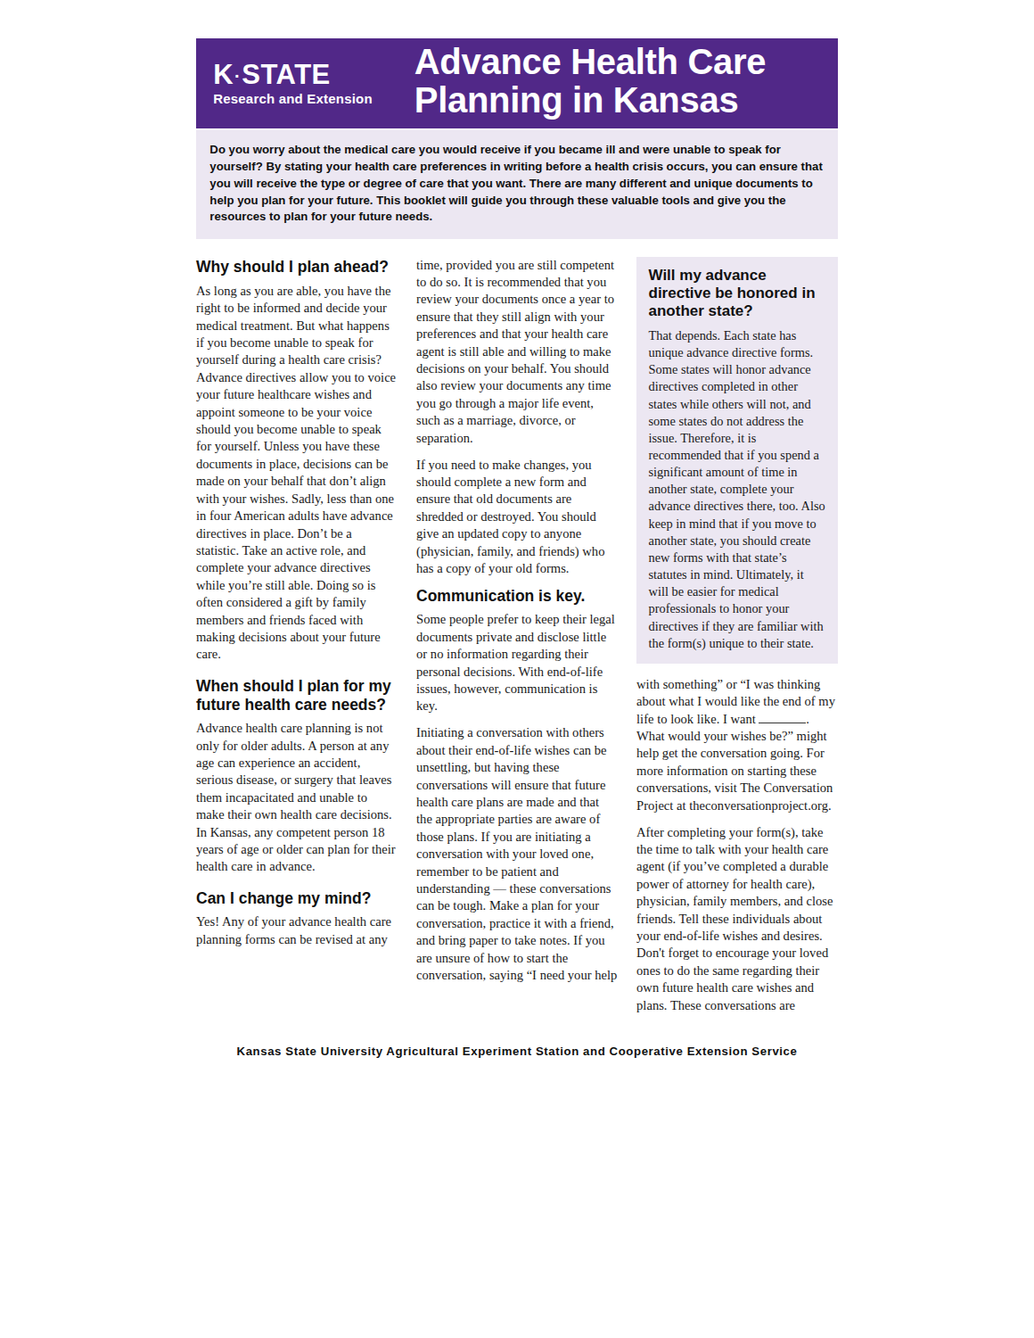K·STATE
Research and Extension
Advance Health Care
Planning in Kansas
Do you worry about the medical care you would receive if you became ill and were unable to speak for yourself? By stating your health care preferences in writing before a health crisis occurs, you can ensure that you will receive the type or degree of care that you want. There are many different and unique documents to help you plan for your future. This booklet will guide you through these valuable tools and give you the resources to plan for your future needs.
Why should I plan ahead?
As long as you are able, you have the right to be informed and decide your medical treatment. But what happens if you become unable to speak for yourself during a health care crisis? Advance directives allow you to voice your future healthcare wishes and appoint someone to be your voice should you become unable to speak for yourself. Unless you have these documents in place, decisions can be made on your behalf that don’t align with your wishes. Sadly, less than one in four American adults have advance directives in place. Don’t be a statistic. Take an active role, and complete your advance directives while you’re still able. Doing so is often considered a gift by family members and friends faced with making decisions about your future care.
When should I plan for my future health care needs?
Advance health care planning is not only for older adults. A person at any age can experience an accident, serious disease, or surgery that leaves them incapacitated and unable to make their own health care decisions. In Kansas, any competent person 18 years of age or older can plan for their health care in advance.
Can I change my mind?
Yes! Any of your advance health care planning forms can be revised at any
time, provided you are still competent to do so. It is recommended that you review your documents once a year to ensure that they still align with your preferences and that your health care agent is still able and willing to make decisions on your behalf. You should also review your documents any time you go through a major life event, such as a marriage, divorce, or separation.
If you need to make changes, you should complete a new form and ensure that old documents are shredded or destroyed. You should give an updated copy to anyone (physician, family, and friends) who has a copy of your old forms.
Communication is key.
Some people prefer to keep their legal documents private and disclose little or no information regarding their personal decisions. With end-of-life issues, however, communication is key.
Initiating a conversation with others about their end-of-life wishes can be unsettling, but having these conversations will ensure that future health care plans are made and that the appropriate parties are aware of those plans. If you are initiating a conversation with your loved one, remember to be patient and understanding — these conversations can be tough. Make a plan for your conversation, practice it with a friend, and bring paper to take notes. If you are unsure of how to start the conversation, saying “I need your help
Will my advance directive be honored in another state?
That depends. Each state has unique advance directive forms. Some states will honor advance directives completed in other states while others will not, and some states do not address the issue. Therefore, it is recommended that if you spend a significant amount of time in another state, complete your advance directives there, too. Also keep in mind that if you move to another state, you should create new forms with that state’s statutes in mind. Ultimately, it will be easier for medical professionals to honor your directives if they are familiar with the form(s) unique to their state.
with something” or “I was thinking about what I would like the end of my life to look like. I want . What would your wishes be?” might help get the conversation going. For more information on starting these conversations, visit The Conversation Project at theconversationproject.org.
After completing your form(s), take the time to talk with your health care agent (if you’ve completed a durable power of attorney for health care), physician, family members, and close friends. Tell these individuals about your end-of-life wishes and desires. Don't forget to encourage your loved ones to do the same regarding their own future health care wishes and plans. These conversations are
Kansas State University Agricultural Experiment Station and Cooperative Extension Service